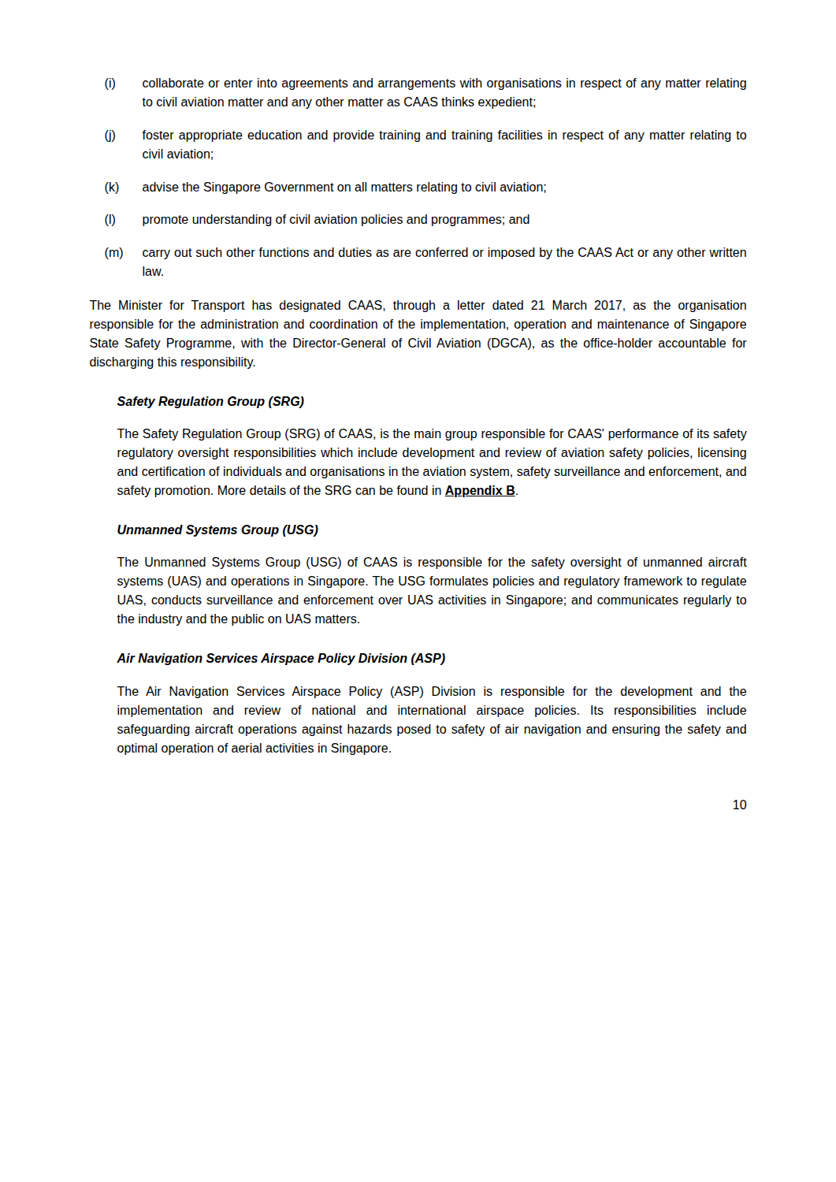(i) collaborate or enter into agreements and arrangements with organisations in respect of any matter relating to civil aviation matter and any other matter as CAAS thinks expedient;
(j) foster appropriate education and provide training and training facilities in respect of any matter relating to civil aviation;
(k) advise the Singapore Government on all matters relating to civil aviation;
(l) promote understanding of civil aviation policies and programmes; and
(m) carry out such other functions and duties as are conferred or imposed by the CAAS Act or any other written law.
The Minister for Transport has designated CAAS, through a letter dated 21 March 2017, as the organisation responsible for the administration and coordination of the implementation, operation and maintenance of Singapore State Safety Programme, with the Director-General of Civil Aviation (DGCA), as the office-holder accountable for discharging this responsibility.
Safety Regulation Group (SRG)
The Safety Regulation Group (SRG) of CAAS, is the main group responsible for CAAS' performance of its safety regulatory oversight responsibilities which include development and review of aviation safety policies, licensing and certification of individuals and organisations in the aviation system, safety surveillance and enforcement, and safety promotion. More details of the SRG can be found in Appendix B.
Unmanned Systems Group (USG)
The Unmanned Systems Group (USG) of CAAS is responsible for the safety oversight of unmanned aircraft systems (UAS) and operations in Singapore. The USG formulates policies and regulatory framework to regulate UAS, conducts surveillance and enforcement over UAS activities in Singapore; and communicates regularly to the industry and the public on UAS matters.
Air Navigation Services Airspace Policy Division (ASP)
The Air Navigation Services Airspace Policy (ASP) Division is responsible for the development and the implementation and review of national and international airspace policies. Its responsibilities include safeguarding aircraft operations against hazards posed to safety of air navigation and ensuring the safety and optimal operation of aerial activities in Singapore.
10